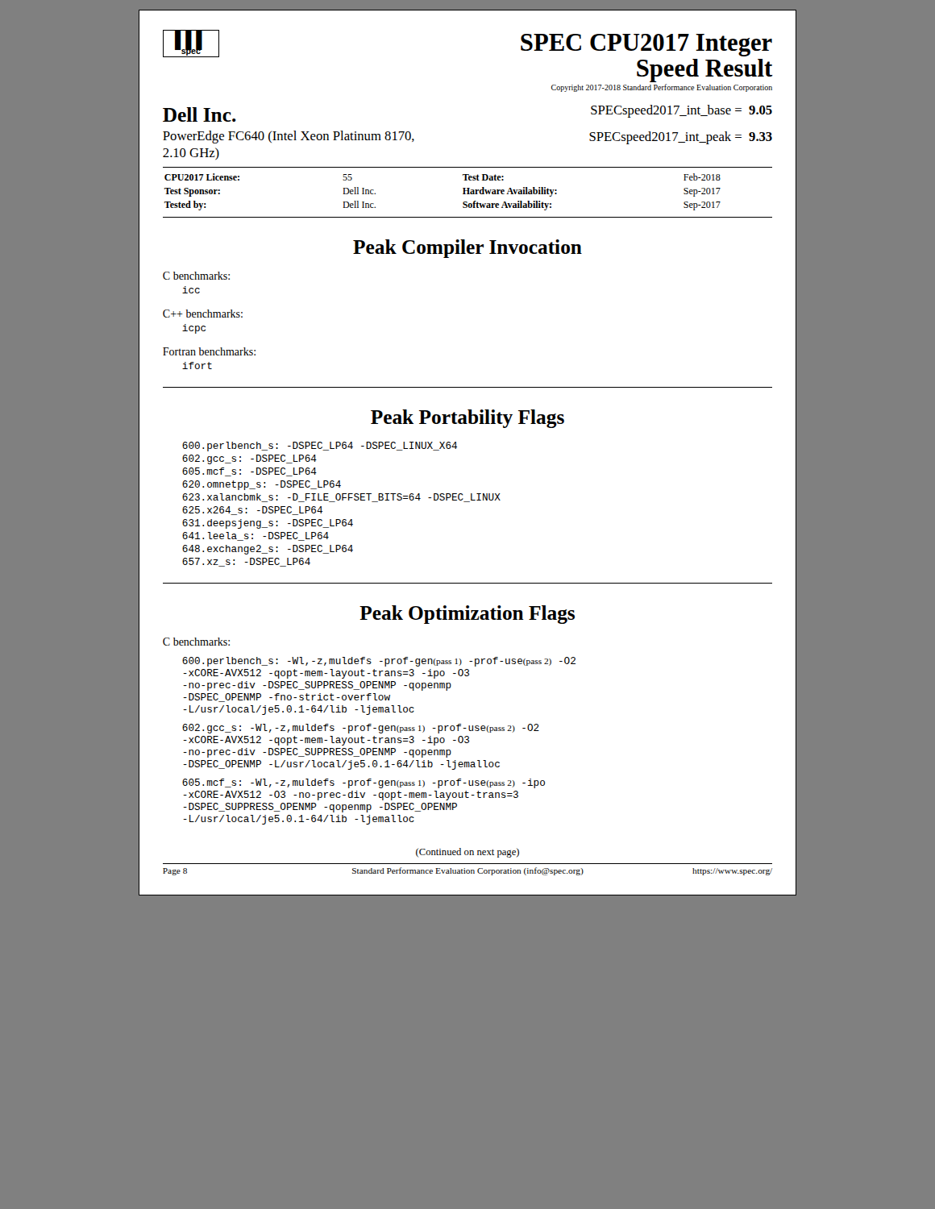▌▌▌
spec
SPEC CPU2017 Integer Speed Result
Copyright 2017-2018 Standard Performance Evaluation Corporation
Dell Inc.
PowerEdge FC640 (Intel Xeon Platinum 8170,
2.10 GHz)
SPECspeed2017_int_base = 9.05
SPECspeed2017_int_peak = 9.33
| CPU2017 License: | 55 | | Test Date: | Feb-2018 |
| Test Sponsor: | Dell Inc. | | Hardware Availability: | Sep-2017 |
| Tested by: | Dell Inc. | | Software Availability: | Sep-2017 |
Peak Compiler Invocation
C benchmarks:
icc
C++ benchmarks:
icpc
Fortran benchmarks:
ifort
Peak Portability Flags
600.perlbench_s: -DSPEC_LP64 -DSPEC_LINUX_X64
602.gcc_s: -DSPEC_LP64
605.mcf_s: -DSPEC_LP64
620.omnetpp_s: -DSPEC_LP64
623.xalancbmk_s: -D_FILE_OFFSET_BITS=64 -DSPEC_LINUX
625.x264_s: -DSPEC_LP64
631.deepsjeng_s: -DSPEC_LP64
641.leela_s: -DSPEC_LP64
648.exchange2_s: -DSPEC_LP64
657.xz_s: -DSPEC_LP64
Peak Optimization Flags
C benchmarks:
600.perlbench_s: -Wl,-z,muldefs -prof-gen(pass 1) -prof-use(pass 2) -O2
-xCORE-AVX512 -qopt-mem-layout-trans=3 -ipo -O3
-no-prec-div -DSPEC_SUPPRESS_OPENMP -qopenmp
-DSPEC_OPENMP -fno-strict-overflow
-L/usr/local/je5.0.1-64/lib -ljemalloc
602.gcc_s: -Wl,-z,muldefs -prof-gen(pass 1) -prof-use(pass 2) -O2
-xCORE-AVX512 -qopt-mem-layout-trans=3 -ipo -O3
-no-prec-div -DSPEC_SUPPRESS_OPENMP -qopenmp
-DSPEC_OPENMP -L/usr/local/je5.0.1-64/lib -ljemalloc
605.mcf_s: -Wl,-z,muldefs -prof-gen(pass 1) -prof-use(pass 2) -ipo
-xCORE-AVX512 -O3 -no-prec-div -qopt-mem-layout-trans=3
-DSPEC_SUPPRESS_OPENMP -qopenmp -DSPEC_OPENMP
-L/usr/local/je5.0.1-64/lib -ljemalloc
(Continued on next page)
Page 8
Standard Performance Evaluation Corporation (info@spec.org)
https://www.spec.org/